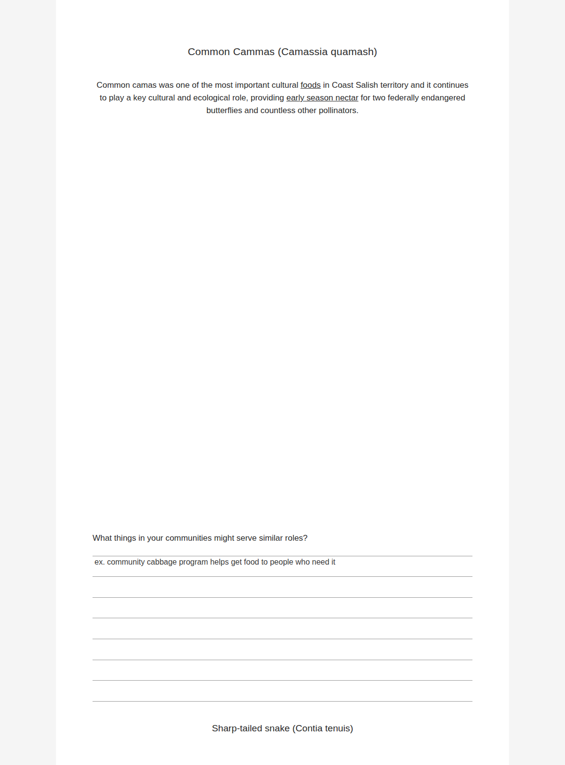Common Cammas (Camassia quamash)
Common camas was one of the most important cultural foods in Coast Salish territory and it continues to play a key cultural and ecological role, providing early season nectar for two federally endangered butterflies and countless other pollinators.
What things in your communities might serve similar roles?
ex. community cabbage program helps get food to people who need it
Sharp-tailed snake (Contia tenuis)